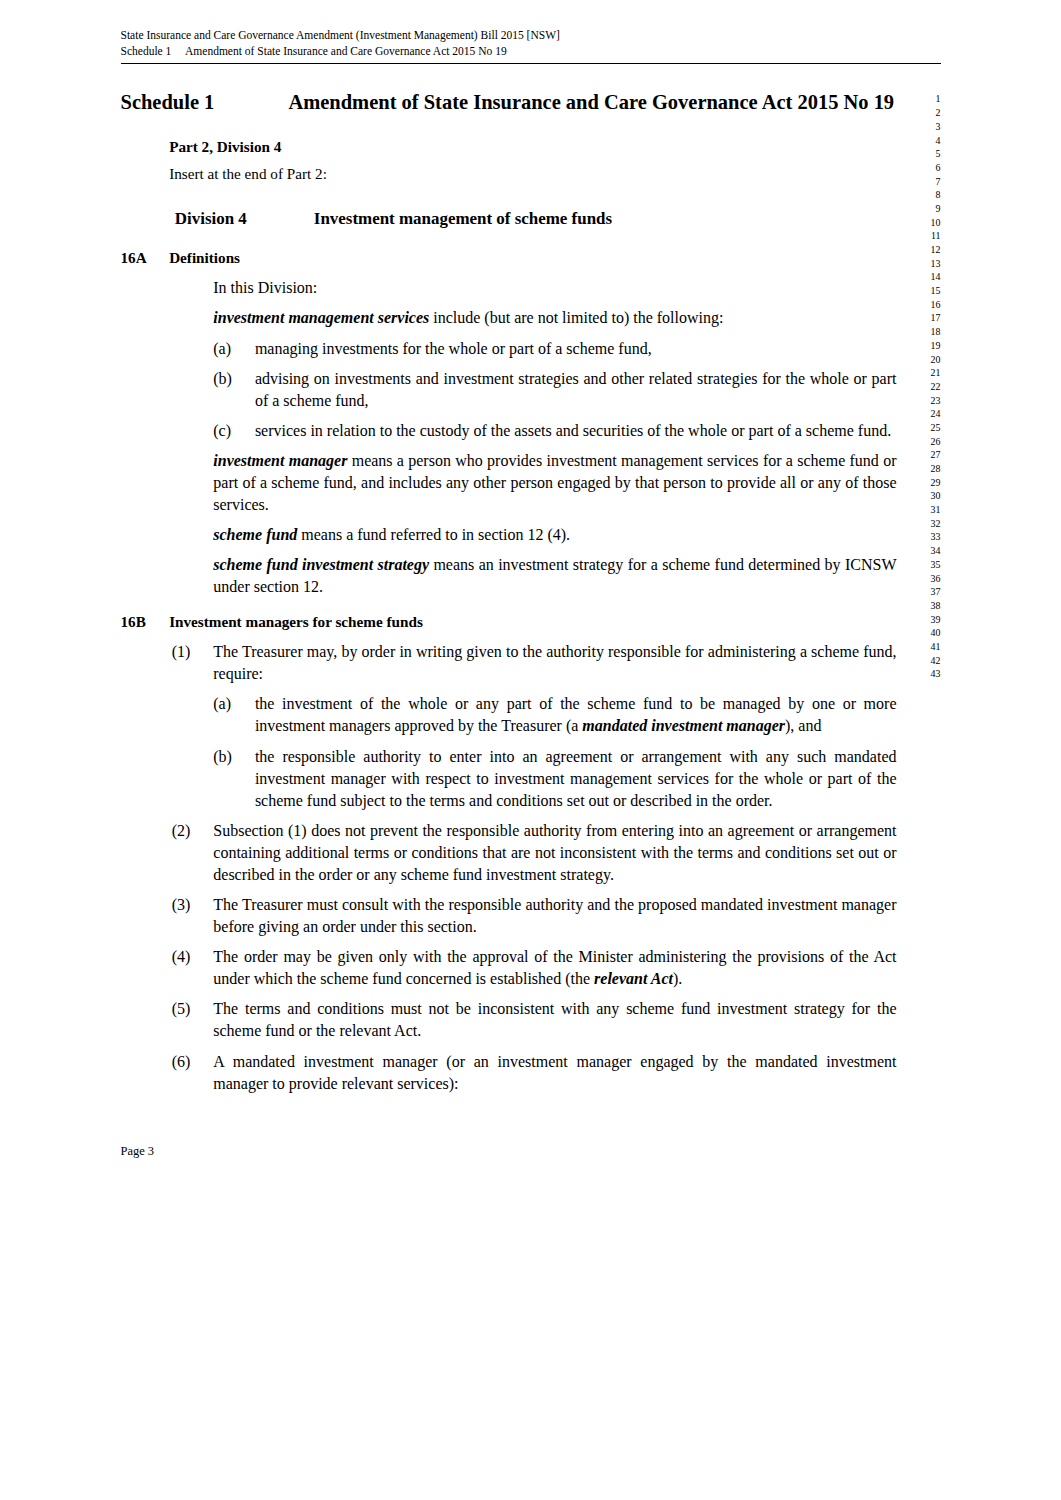State Insurance and Care Governance Amendment (Investment Management) Bill 2015 [NSW]
Schedule 1 Amendment of State Insurance and Care Governance Act 2015 No 19
Schedule 1
Amendment of State Insurance and Care Governance Act 2015 No 19
Part 2, Division 4
Insert at the end of Part 2:
Division 4
Investment management of scheme funds
16A
Definitions
In this Division:
investment management services include (but are not limited to) the following:
(a)
managing investments for the whole or part of a scheme fund,
(b)
advising on investments and investment strategies and other related strategies for the whole or part of a scheme fund,
(c)
services in relation to the custody of the assets and securities of the whole or part of a scheme fund.
investment manager means a person who provides investment management services for a scheme fund or part of a scheme fund, and includes any other person engaged by that person to provide all or any of those services.
scheme fund means a fund referred to in section 12 (4).
scheme fund investment strategy means an investment strategy for a scheme fund determined by ICNSW under section 12.
16B
Investment managers for scheme funds
(1)
The Treasurer may, by order in writing given to the authority responsible for administering a scheme fund, require:
(a)
the investment of the whole or any part of the scheme fund to be managed by one or more investment managers approved by the Treasurer (a mandated investment manager), and
(b)
the responsible authority to enter into an agreement or arrangement with any such mandated investment manager with respect to investment management services for the whole or part of the scheme fund subject to the terms and conditions set out or described in the order.
(2)
Subsection (1) does not prevent the responsible authority from entering into an agreement or arrangement containing additional terms or conditions that are not inconsistent with the terms and conditions set out or described in the order or any scheme fund investment strategy.
(3)
The Treasurer must consult with the responsible authority and the proposed mandated investment manager before giving an order under this section.
(4)
The order may be given only with the approval of the Minister administering the provisions of the Act under which the scheme fund concerned is established (the relevant Act).
(5)
The terms and conditions must not be inconsistent with any scheme fund investment strategy for the scheme fund or the relevant Act.
(6)
A mandated investment manager (or an investment manager engaged by the mandated investment manager to provide relevant services):
1 2 3 4 5 6 7 8 9 10 11 12 13 14 15 16 17 18 19 20 21 22 23 24 25 26 27 28 29 30 31 32 33 34 35 36 37 38 39 40 41 42 43
Page 3